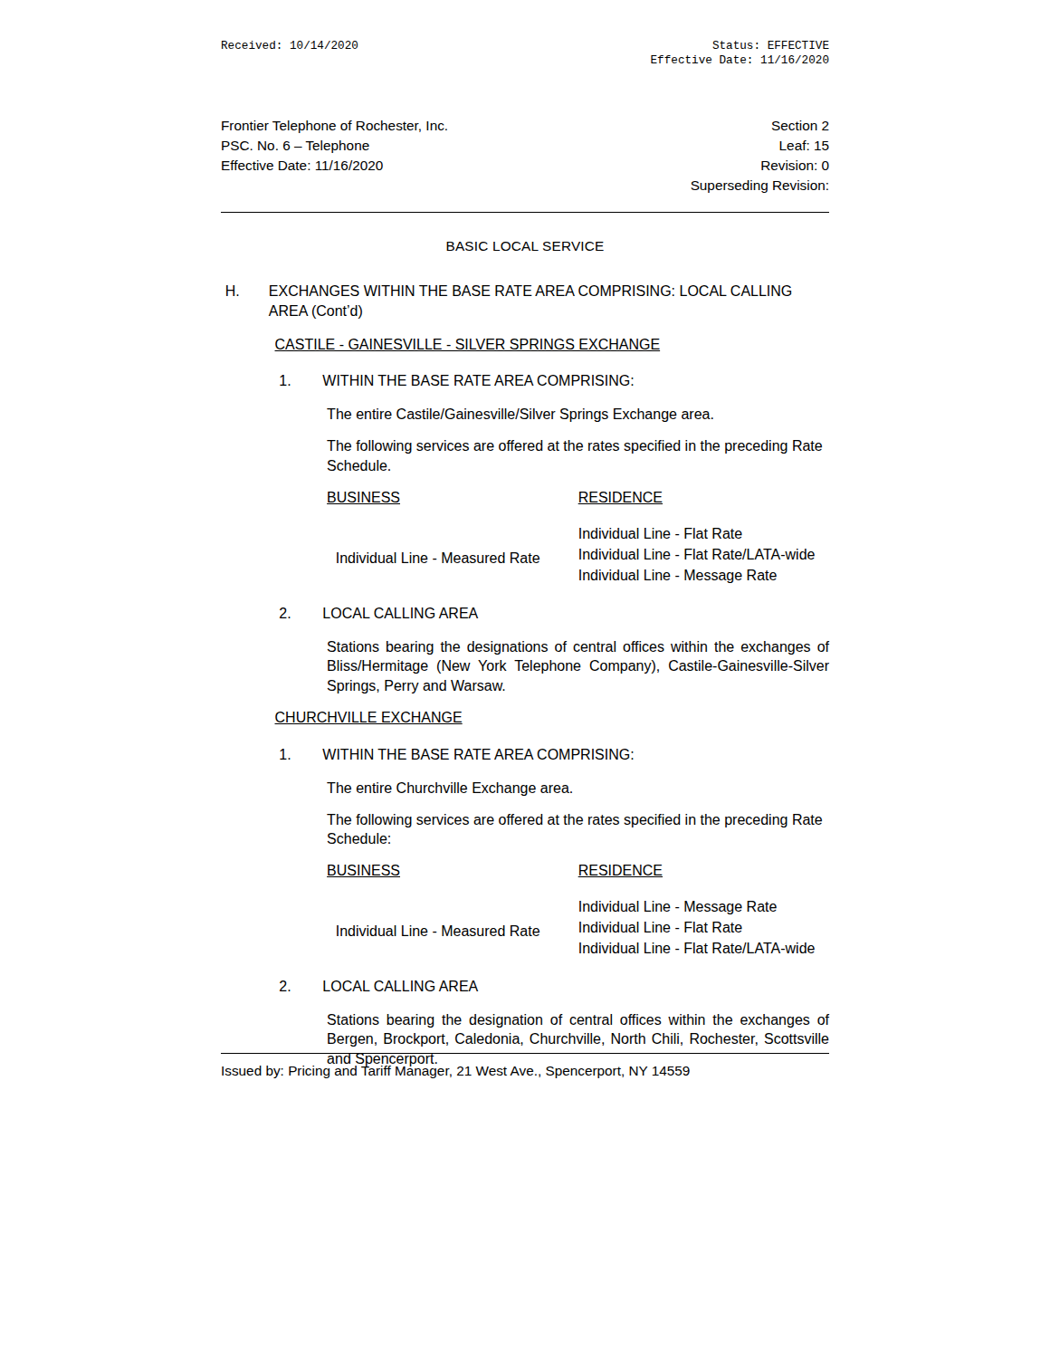Received: 10/14/2020
Status: EFFECTIVE
Effective Date: 11/16/2020
Frontier Telephone of Rochester, Inc.
PSC. No. 6 – Telephone
Effective Date: 11/16/2020
Section 2
Leaf: 15
Revision: 0
Superseding Revision:
BASIC LOCAL SERVICE
H.
EXCHANGES WITHIN THE BASE RATE AREA COMPRISING: LOCAL CALLING AREA (Cont’d)
CASTILE - GAINESVILLE - SILVER SPRINGS EXCHANGE
1.
WITHIN THE BASE RATE AREA COMPRISING:
The entire Castile/Gainesville/Silver Springs Exchange area.
The following services are offered at the rates specified in the preceding Rate Schedule.
| BUSINESS | RESIDENCE |
| --- | --- |
| Individual Line - Measured Rate | Individual Line - Flat Rate Individual Line - Flat Rate/LATA-wide Individual Line - Message Rate |
2.
LOCAL CALLING AREA
Stations bearing the designations of central offices within the exchanges of Bliss/Hermitage (New York Telephone Company), Castile-Gainesville-Silver Springs, Perry and Warsaw.
CHURCHVILLE EXCHANGE
1.
WITHIN THE BASE RATE AREA COMPRISING:
The entire Churchville Exchange area.
The following services are offered at the rates specified in the preceding Rate Schedule:
| BUSINESS | RESIDENCE |
| --- | --- |
| Individual Line - Measured Rate | Individual Line - Message Rate Individual Line - Flat Rate Individual Line - Flat Rate/LATA-wide |
2.
LOCAL CALLING AREA
Stations bearing the designation of central offices within the exchanges of Bergen, Brockport, Caledonia, Churchville, North Chili, Rochester, Scottsville and Spencerport.
Issued by: Pricing and Tariff Manager, 21 West Ave., Spencerport, NY 14559